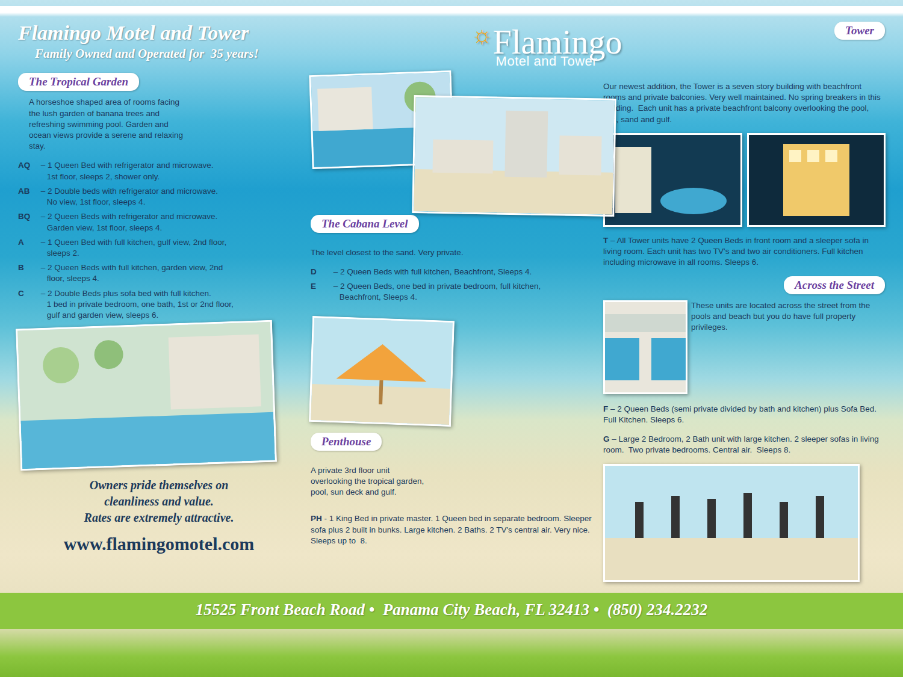Flamingo Motel and Tower
Family Owned and Operated for 35 years!
☼Flamingo
Motel and Tower
Tower
The Tropical Garden
A horseshoe shaped area of rooms facing the lush garden of banana trees and refreshing swimming pool. Garden and ocean views provide a serene and relaxing stay.
AQ
– 1 Queen Bed with refrigerator and microwave. 1st floor, sleeps 2, shower only.
AB
– 2 Double beds with refrigerator and microwave. No view, 1st floor, sleeps 4.
BQ
– 2 Queen Beds with refrigerator and microwave. Garden view, 1st floor, sleeps 4.
A
– 1 Queen Bed with full kitchen, gulf view, 2nd floor, sleeps 2.
B
– 2 Queen Beds with full kitchen, garden view, 2nd floor, sleeps 4.
C
– 2 Double Beds plus sofa bed with full kitchen. 1 bed in private bedroom, one bath, 1st or 2nd floor, gulf and garden view, sleeps 6.
Owners pride themselves on
cleanliness and value.
Rates are extremely attractive.
www.flamingomotel.com
The Cabana Level
The level closest to the sand. Very private.
D
– 2 Queen Beds with full kitchen, Beachfront, Sleeps 4.
E
– 2 Queen Beds, one bed in private bedroom, full kitchen, Beachfront, Sleeps 4.
Penthouse
A private 3rd floor unit overlooking the tropical garden, pool, sun deck and gulf.
PH - 1 King Bed in private master. 1 Queen bed in separate bedroom. Sleeper sofa plus 2 built in bunks. Large kitchen. 2 Baths. 2 TV's central air. Very nice. Sleeps up to 8.
Our newest addition, the Tower is a seven story building with beachfront rooms and private balconies. Very well maintained. No spring breakers in this building. Each unit has a private beachfront balcony overlooking the pool, spa, sand and gulf.
T – All Tower units have 2 Queen Beds in front room and a sleeper sofa in living room. Each unit has two TV's and two air conditioners. Full kitchen including microwave in all rooms. Sleeps 6.
Across the Street
These units are located across the street from the pools and beach but you do have full property privileges.
F – 2 Queen Beds (semi private divided by bath and kitchen) plus Sofa Bed. Full Kitchen. Sleeps 6.
G – Large 2 Bedroom, 2 Bath unit with large kitchen. 2 sleeper sofas in living room. Two private bedrooms. Central air. Sleeps 8.
15525 Front Beach Road • Panama City Beach, FL 32413 • (850) 234.2232